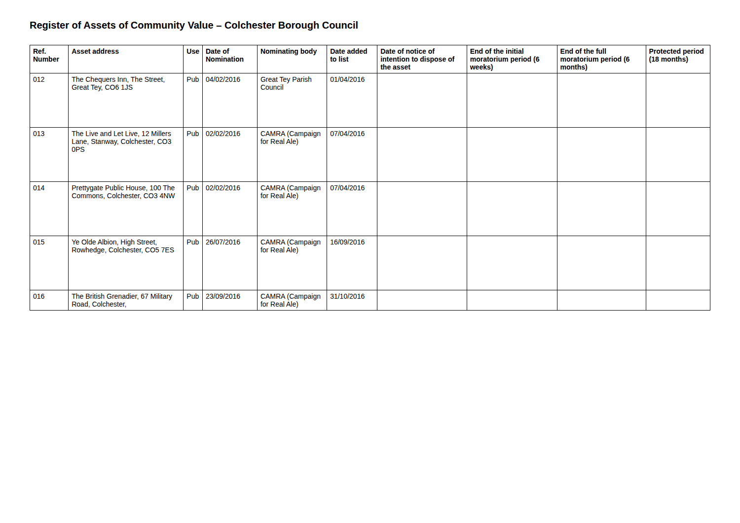Register of Assets of Community Value – Colchester Borough Council
| Ref. Number | Asset address | Use | Date of Nomination | Nominating body | Date added to list | Date of notice of intention to dispose of the asset | End of the initial moratorium period (6 weeks) | End of the full moratorium period (6 months) | Protected period (18 months) |
| --- | --- | --- | --- | --- | --- | --- | --- | --- | --- |
| 012 | The Chequers Inn, The Street, Great Tey, CO6 1JS | Pub | 04/02/2016 | Great Tey Parish Council | 01/04/2016 | | | | |
| 013 | The Live and Let Live, 12 Millers Lane, Stanway, Colchester, CO3 0PS | Pub | 02/02/2016 | CAMRA (Campaign for Real Ale) | 07/04/2016 | | | | |
| 014 | Prettygate Public House, 100 The Commons, Colchester, CO3 4NW | Pub | 02/02/2016 | CAMRA (Campaign for Real Ale) | 07/04/2016 | | | | |
| 015 | Ye Olde Albion, High Street, Rowhedge, Colchester, CO5 7ES | Pub | 26/07/2016 | CAMRA (Campaign for Real Ale) | 16/09/2016 | | | | |
| 016 | The British Grenadier, 67 Military Road, Colchester, | Pub | 23/09/2016 | CAMRA (Campaign for Real Ale) | 31/10/2016 | | | | |